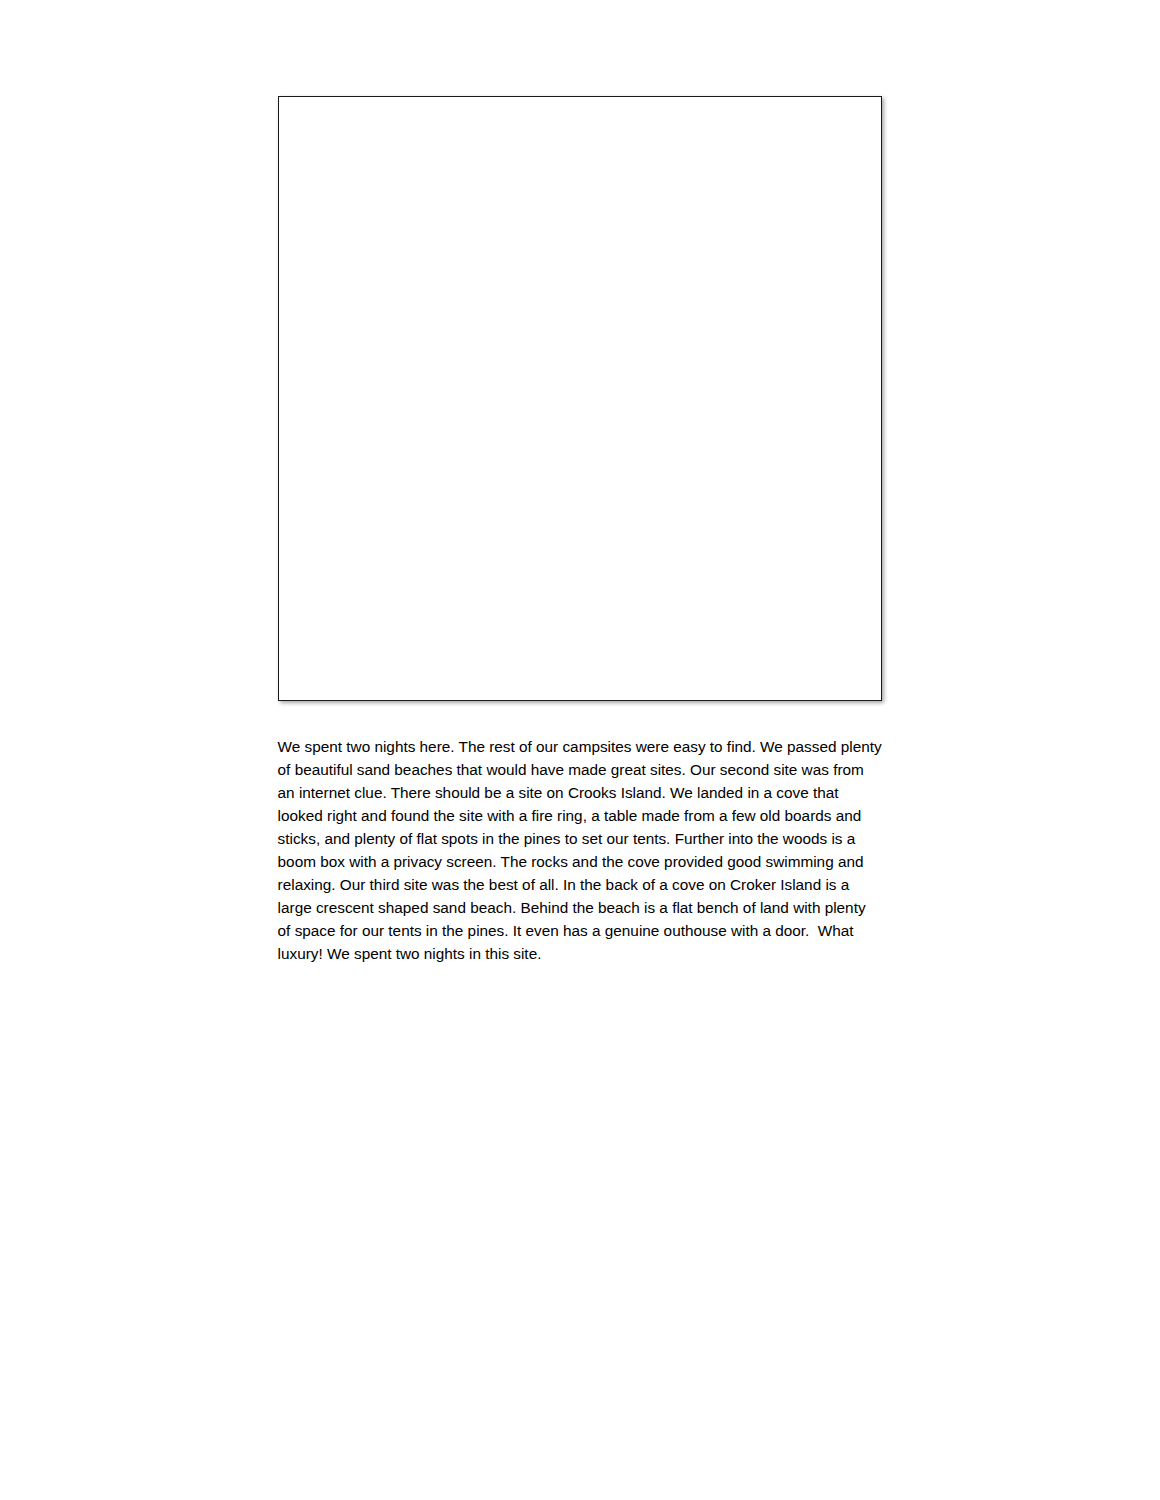We spent two nights here. The rest of our campsites were easy to find. We passed plenty of beautiful sand beaches that would have made great sites. Our second site was from an internet clue. There should be a site on Crooks Island. We landed in a cove that looked right and found the site with a fire ring, a table made from a few old boards and sticks, and plenty of flat spots in the pines to set our tents. Further into the woods is a boom box with a privacy screen. The rocks and the cove provided good swimming and relaxing. Our third site was the best of all. In the back of a cove on Croker Island is a large crescent shaped sand beach. Behind the beach is a flat bench of land with plenty of space for our tents in the pines. It even has a genuine outhouse with a door. What luxury! We spent two nights in this site.